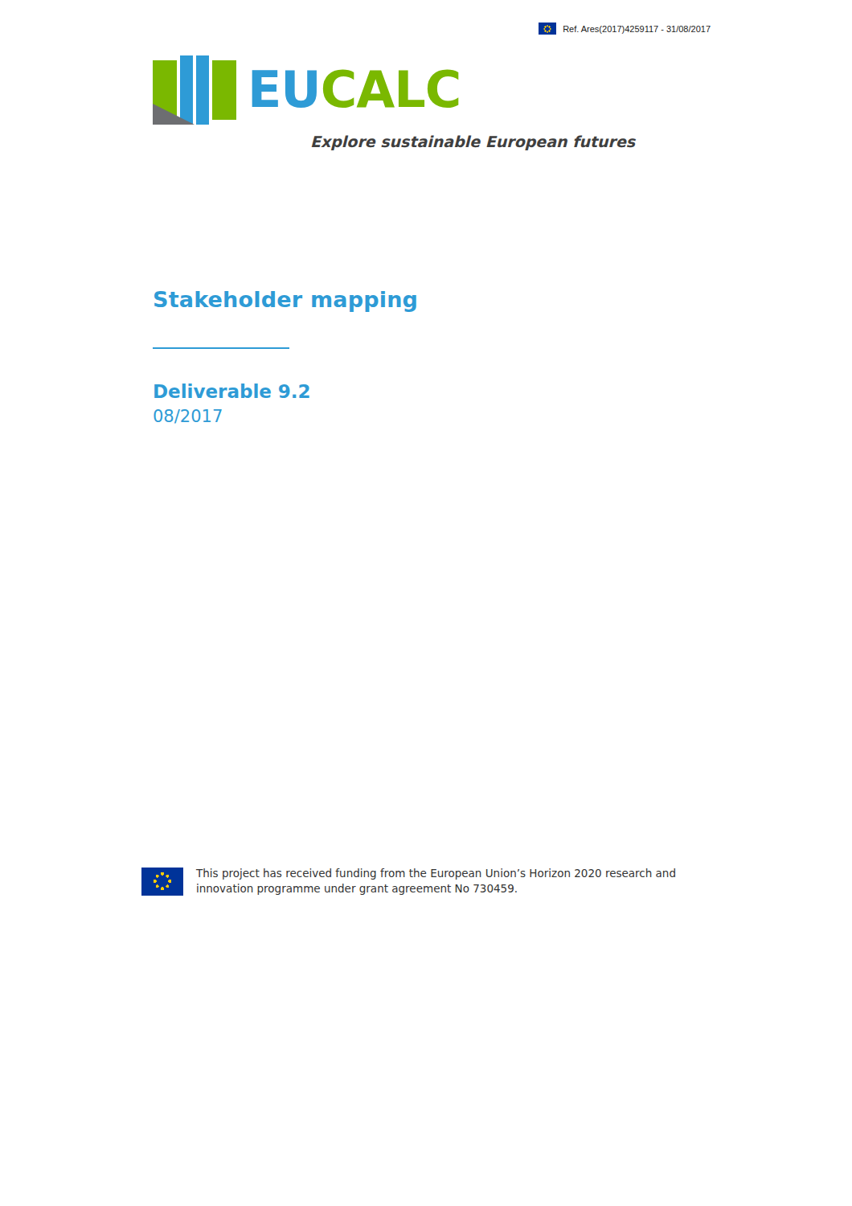Ref. Ares(2017)4259117 - 31/08/2017
EU CALC
Explore sustainable European futures
Stakeholder mapping
Deliverable 9.2
08/2017
This project has received funding from the European Union’s Horizon 2020 research and innovation programme under grant agreement No 730459.